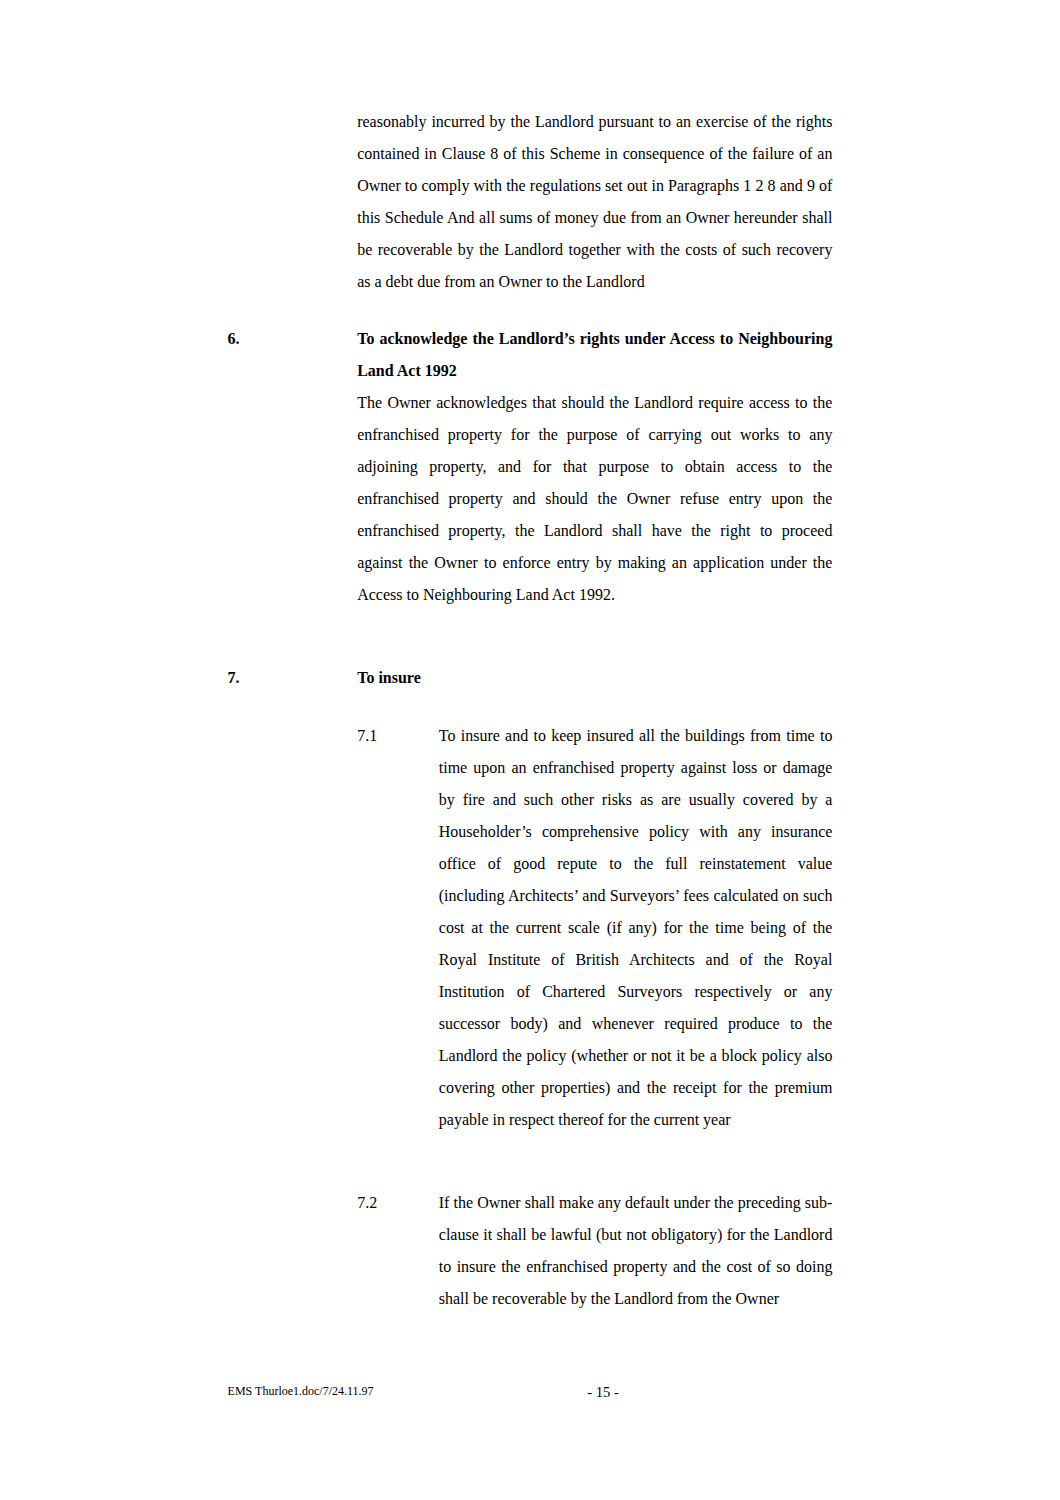reasonably incurred by the Landlord pursuant to an exercise of the rights contained in Clause 8 of this Scheme in consequence of the failure of an Owner to comply with the regulations set out in Paragraphs 1 2 8 and 9 of this Schedule And all sums of money due from an Owner hereunder shall be recoverable by the Landlord together with the costs of such recovery as a debt due from an Owner to the Landlord
6.
To acknowledge the Landlord’s rights under Access to Neighbouring Land Act 1992
The Owner acknowledges that should the Landlord require access to the enfranchised property for the purpose of carrying out works to any adjoining property, and for that purpose to obtain access to the enfranchised property and should the Owner refuse entry upon the enfranchised property, the Landlord shall have the right to proceed against the Owner to enforce entry by making an application under the Access to Neighbouring Land Act 1992.
7.
To insure
7.1
To insure and to keep insured all the buildings from time to time upon an enfranchised property against loss or damage by fire and such other risks as are usually covered by a Householder’s comprehensive policy with any insurance office of good repute to the full reinstatement value (including Architects’ and Surveyors’ fees calculated on such cost at the current scale (if any) for the time being of the Royal Institute of British Architects and of the Royal Institution of Chartered Surveyors respectively or any successor body) and whenever required produce to the Landlord the policy (whether or not it be a block policy also covering other properties) and the receipt for the premium payable in respect thereof for the current year
7.2
If the Owner shall make any default under the preceding sub-clause it shall be lawful (but not obligatory) for the Landlord to insure the enfranchised property and the cost of so doing shall be recoverable by the Landlord from the Owner
EMS Thurloe1.doc/7/24.11.97
- 15 -